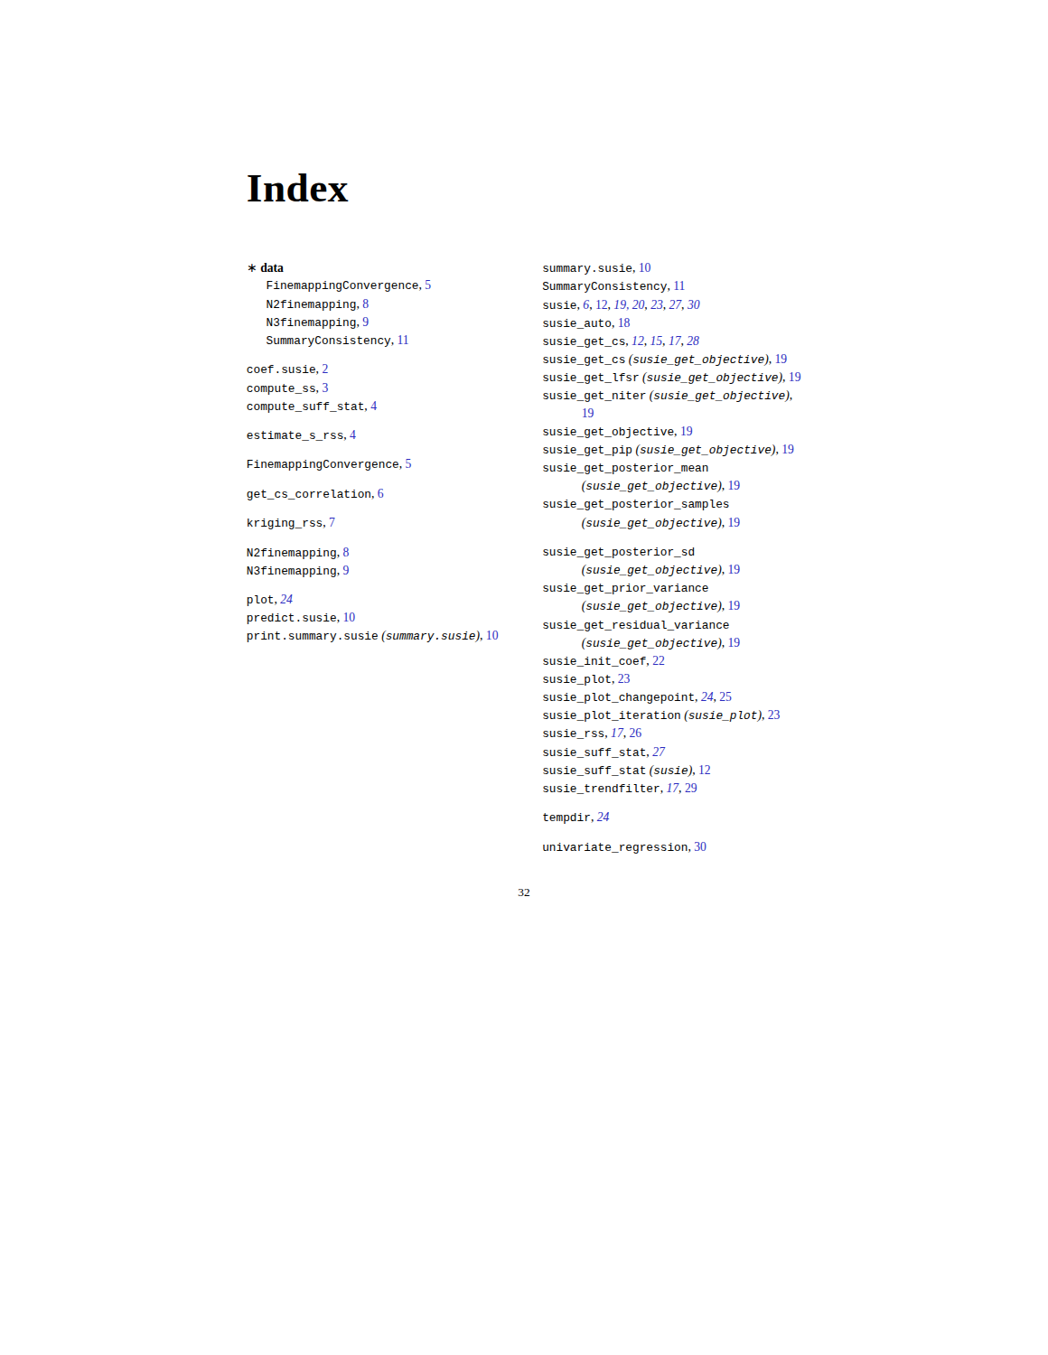Index
∗ data
FinemappingConvergence, 5
N2finemapping, 8
N3finemapping, 9
SummaryConsistency, 11
coef.susie, 2
compute_ss, 3
compute_suff_stat, 4
estimate_s_rss, 4
FinemappingConvergence, 5
get_cs_correlation, 6
kriging_rss, 7
N2finemapping, 8
N3finemapping, 9
plot, 24
predict.susie, 10
print.summary.susie (summary.susie), 10
summary.susie, 10
SummaryConsistency, 11
susie, 6, 12, 19, 20, 23, 27, 30
susie_auto, 18
susie_get_cs, 12, 15, 17, 28
susie_get_cs (susie_get_objective), 19
susie_get_lfsr (susie_get_objective), 19
susie_get_niter (susie_get_objective),
19
susie_get_objective, 19
susie_get_pip (susie_get_objective), 19
susie_get_posterior_mean
(susie_get_objective), 19
susie_get_posterior_samples
(susie_get_objective), 19
susie_get_posterior_sd
(susie_get_objective), 19
susie_get_prior_variance
(susie_get_objective), 19
susie_get_residual_variance
(susie_get_objective), 19
susie_init_coef, 22
susie_plot, 23
susie_plot_changepoint, 24, 25
susie_plot_iteration (susie_plot), 23
susie_rss, 17, 26
susie_suff_stat, 27
susie_suff_stat (susie), 12
susie_trendfilter, 17, 29
tempdir, 24
univariate_regression, 30
32